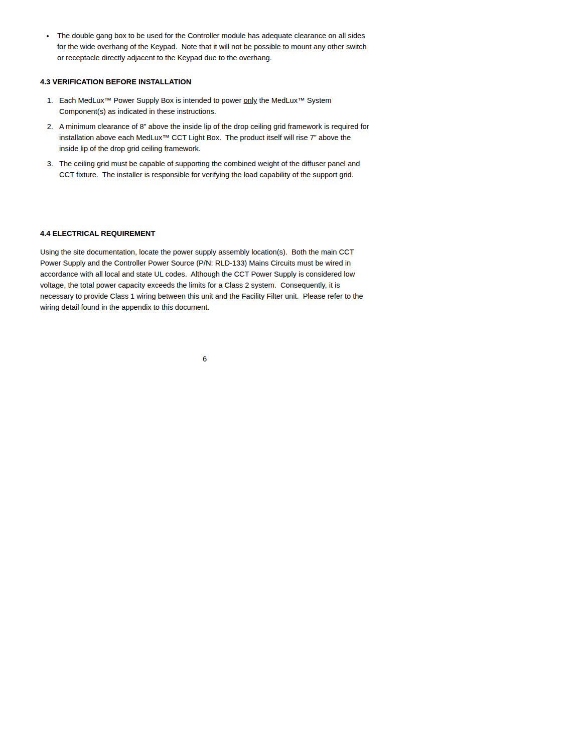The double gang box to be used for the Controller module has adequate clearance on all sides for the wide overhang of the Keypad. Note that it will not be possible to mount any other switch or receptacle directly adjacent to the Keypad due to the overhang.
4.3 VERIFICATION BEFORE INSTALLATION
Each MedLux™ Power Supply Box is intended to power only the MedLux™ System Component(s) as indicated in these instructions.
A minimum clearance of 8” above the inside lip of the drop ceiling grid framework is required for installation above each MedLux™ CCT Light Box. The product itself will rise 7” above the inside lip of the drop grid ceiling framework.
The ceiling grid must be capable of supporting the combined weight of the diffuser panel and CCT fixture. The installer is responsible for verifying the load capability of the support grid.
4.4 ELECTRICAL REQUIREMENT
Using the site documentation, locate the power supply assembly location(s). Both the main CCT Power Supply and the Controller Power Source (P/N: RLD-133) Mains Circuits must be wired in accordance with all local and state UL codes. Although the CCT Power Supply is considered low voltage, the total power capacity exceeds the limits for a Class 2 system. Consequently, it is necessary to provide Class 1 wiring between this unit and the Facility Filter unit. Please refer to the wiring detail found in the appendix to this document.
6